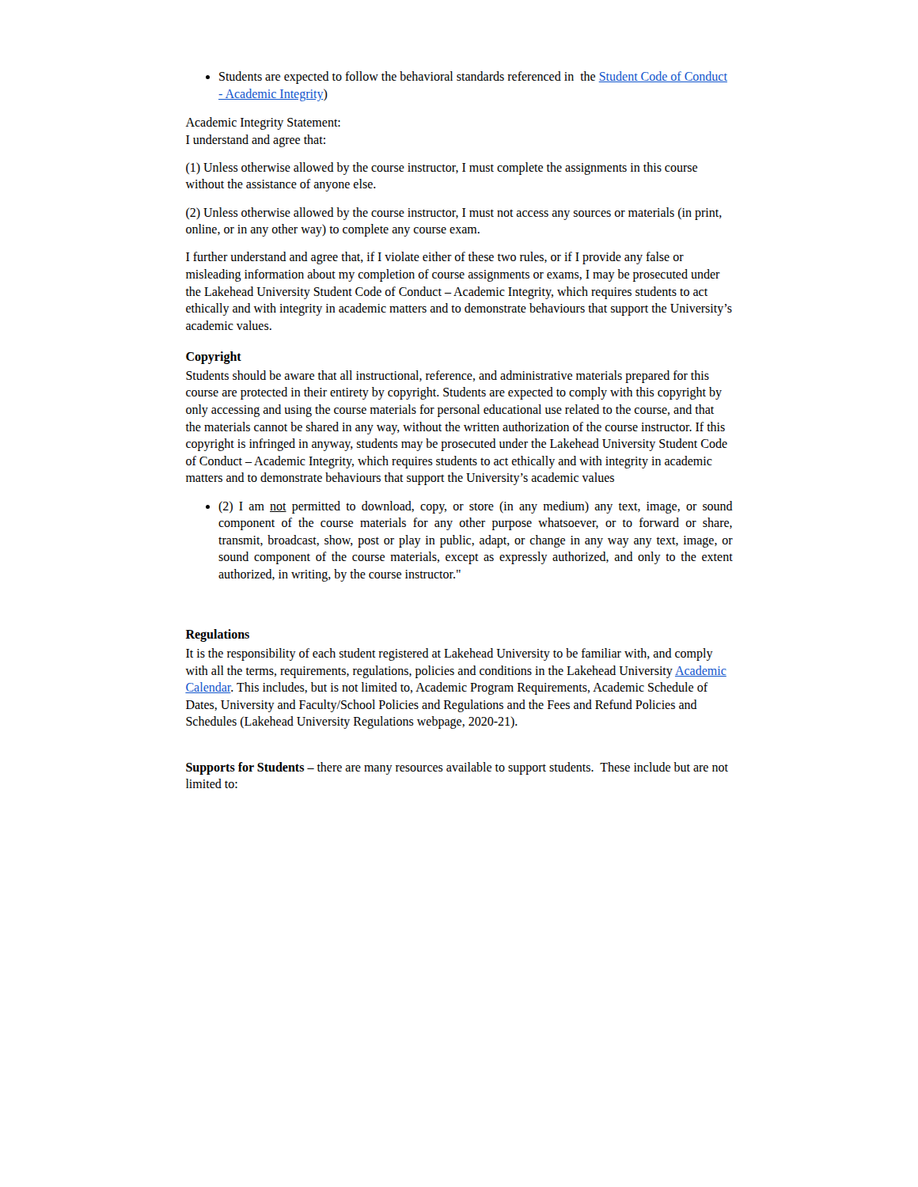Students are expected to follow the behavioral standards referenced in the Student Code of Conduct - Academic Integrity)
Academic Integrity Statement:
I understand and agree that:
(1) Unless otherwise allowed by the course instructor, I must complete the assignments in this course without the assistance of anyone else.
(2) Unless otherwise allowed by the course instructor, I must not access any sources or materials (in print, online, or in any other way) to complete any course exam.
I further understand and agree that, if I violate either of these two rules, or if I provide any false or misleading information about my completion of course assignments or exams, I may be prosecuted under the Lakehead University Student Code of Conduct – Academic Integrity, which requires students to act ethically and with integrity in academic matters and to demonstrate behaviours that support the University’s academic values.
Copyright
Students should be aware that all instructional, reference, and administrative materials prepared for this course are protected in their entirety by copyright. Students are expected to comply with this copyright by only accessing and using the course materials for personal educational use related to the course, and that the materials cannot be shared in any way, without the written authorization of the course instructor. If this copyright is infringed in anyway, students may be prosecuted under the Lakehead University Student Code of Conduct – Academic Integrity, which requires students to act ethically and with integrity in academic matters and to demonstrate behaviours that support the University’s academic values
(2) I am not permitted to download, copy, or store (in any medium) any text, image, or sound component of the course materials for any other purpose whatsoever, or to forward or share, transmit, broadcast, show, post or play in public, adapt, or change in any way any text, image, or sound component of the course materials, except as expressly authorized, and only to the extent authorized, in writing, by the course instructor."
Regulations
It is the responsibility of each student registered at Lakehead University to be familiar with, and comply with all the terms, requirements, regulations, policies and conditions in the Lakehead University Academic Calendar. This includes, but is not limited to, Academic Program Requirements, Academic Schedule of Dates, University and Faculty/School Policies and Regulations and the Fees and Refund Policies and Schedules (Lakehead University Regulations webpage, 2020-21).
Supports for Students – there are many resources available to support students. These include but are not limited to: